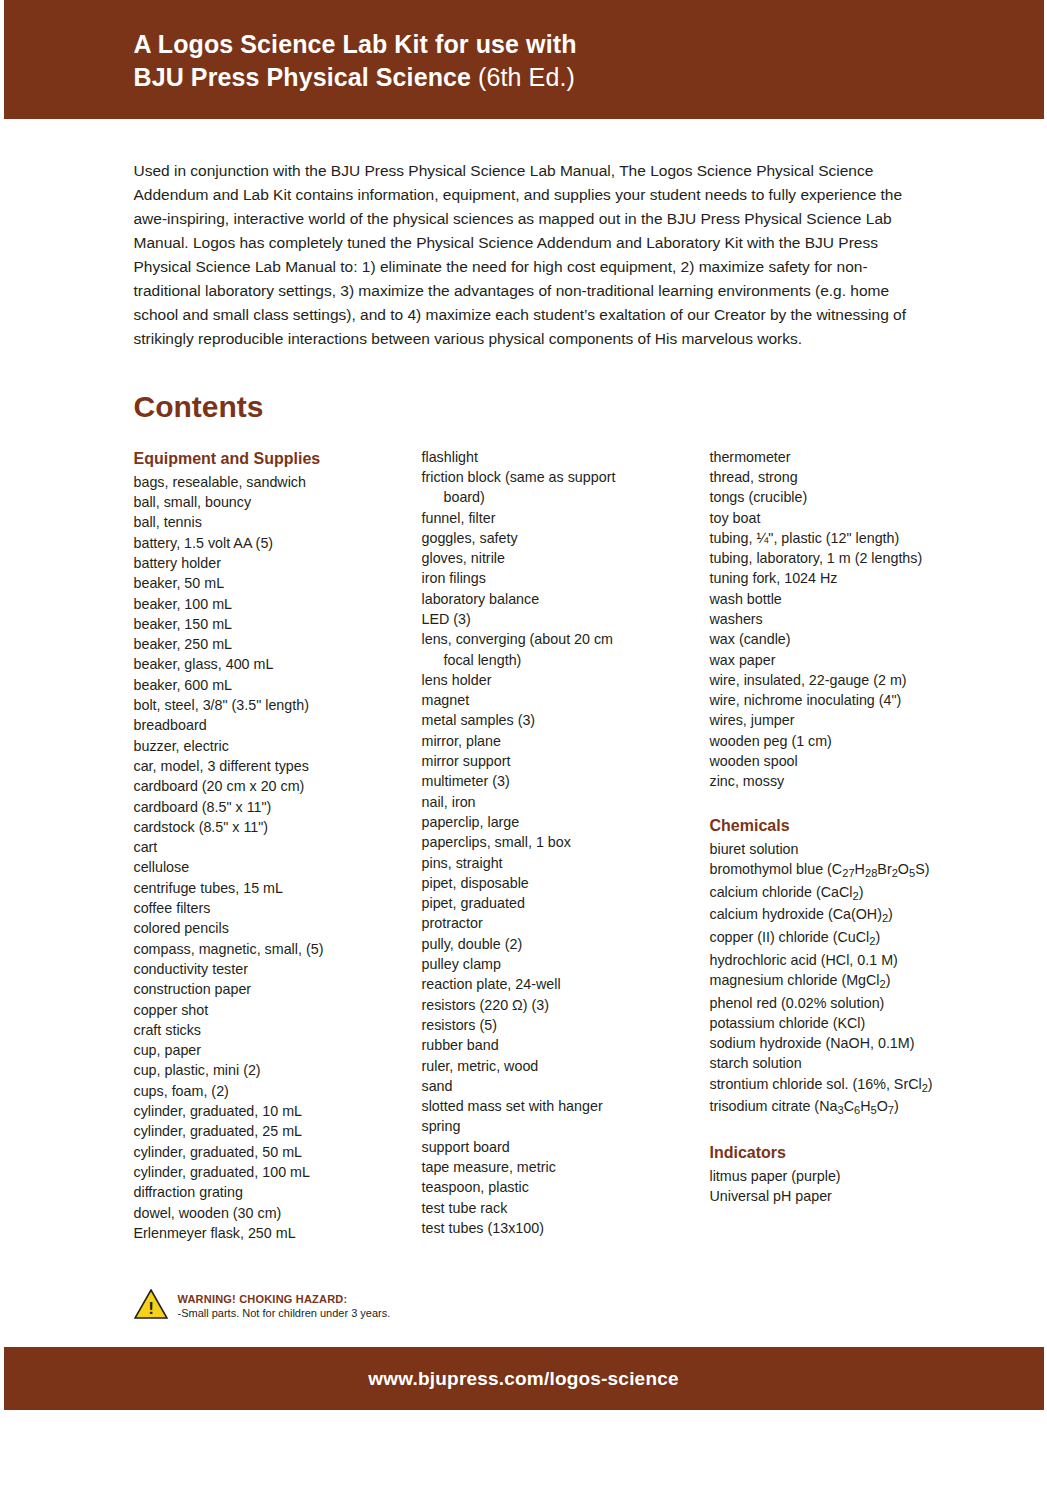A Logos Science Lab Kit for use with BJU Press Physical Science (6th Ed.)
Used in conjunction with the BJU Press Physical Science Lab Manual, The Logos Science Physical Science Addendum and Lab Kit contains information, equipment, and supplies your student needs to fully experience the awe-inspiring, interactive world of the physical sciences as mapped out in the BJU Press Physical Science Lab Manual. Logos has completely tuned the Physical Science Addendum and Laboratory Kit with the BJU Press Physical Science Lab Manual to: 1) eliminate the need for high cost equipment, 2) maximize safety for non-traditional laboratory settings, 3) maximize the advantages of non-traditional learning environments (e.g. home school and small class settings), and to 4) maximize each student’s exaltation of our Creator by the witnessing of strikingly reproducible interactions between various physical components of His marvelous works.
Contents
Equipment and Supplies
bags, resealable, sandwich
ball, small, bouncy
ball, tennis
battery, 1.5 volt AA (5)
battery holder
beaker, 50 mL
beaker, 100 mL
beaker, 150 mL
beaker, 250 mL
beaker, glass, 400 mL
beaker, 600 mL
bolt, steel, 3/8" (3.5" length)
breadboard
buzzer, electric
car, model, 3 different types
cardboard (20 cm x 20 cm)
cardboard (8.5" x 11")
cardstock (8.5" x 11")
cart
cellulose
centrifuge tubes, 15 mL
coffee filters
colored pencils
compass, magnetic, small, (5)
conductivity tester
construction paper
copper shot
craft sticks
cup, paper
cup, plastic, mini (2)
cups, foam, (2)
cylinder, graduated, 10 mL
cylinder, graduated, 25 mL
cylinder, graduated, 50 mL
cylinder, graduated, 100 mL
diffraction grating
dowel, wooden (30 cm)
Erlenmeyer flask, 250 mL
flashlight
friction block (same as support
board)
funnel, filter
goggles, safety
gloves, nitrile
iron filings
laboratory balance
LED (3)
lens, converging (about 20 cm
focal length)
lens holder
magnet
metal samples (3)
mirror, plane
mirror support
multimeter (3)
nail, iron
paperclip, large
paperclips, small, 1 box
pins, straight
pipet, disposable
pipet, graduated
protractor
pully, double (2)
pulley clamp
reaction plate, 24-well
resistors (220 Ω) (3)
resistors (5)
rubber band
ruler, metric, wood
sand
slotted mass set with hanger
spring
support board
tape measure, metric
teaspoon, plastic
test tube rack
test tubes (13x100)
thermometer
thread, strong
tongs (crucible)
toy boat
tubing, ¼", plastic (12" length)
tubing, laboratory, 1 m (2 lengths)
tuning fork, 1024 Hz
wash bottle
washers
wax (candle)
wax paper
wire, insulated, 22-gauge (2 m)
wire, nichrome inoculating (4")
wires, jumper
wooden peg (1 cm)
wooden spool
zinc, mossy
Chemicals
biuret solution
bromothymol blue (C27 H28 Br2 O5 S)
calcium chloride (CaCl2)
calcium hydroxide (Ca(OH)2)
copper (II) chloride (CuCl2)
hydrochloric acid (HCl, 0.1 M)
magnesium chloride (MgCl2)
phenol red (0.02% solution)
potassium chloride (KCl)
sodium hydroxide (NaOH, 0.1M)
starch solution
strontium chloride sol. (16%, SrCl2)
trisodium citrate (Na3 C6 H5 O7)
Indicators
litmus paper (purple)
Universal pH paper
!
WARNING! CHOKING HAZARD: -Small parts. Not for children under 3 years.
www.bjupress.com/logos-science